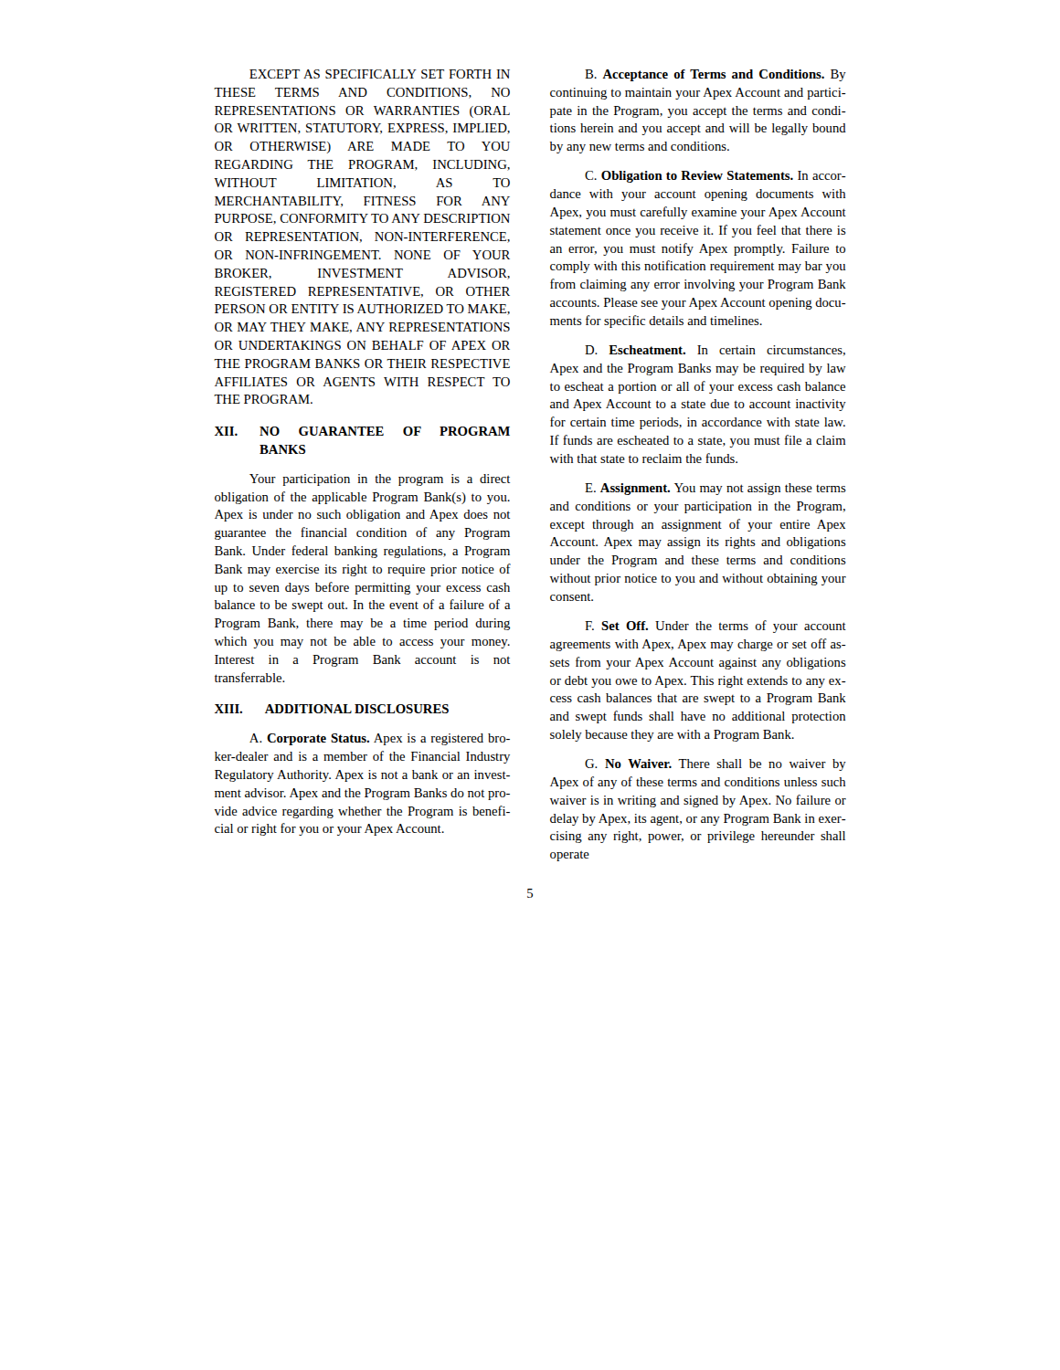Except as specifically set forth in these terms and conditions, no representations or warranties (oral or written, statutory, express, implied, or otherwise) are made to you regarding the program, including, without limitation, as to merchantability, fitness for any purpose, conformity to any description or representation, non-interference, or non-infringement. None of your broker, investment advisor, registered representative, or other person or entity is authorized to make, or may they make, any representations or undertakings on behalf of Apex or the Program Banks or their respective affiliates or agents with respect to the Program.
XII. NO GUARANTEE OF PROGRAM BANKS
Your participation in the program is a direct obligation of the applicable Program Bank(s) to you. Apex is under no such obligation and Apex does not guarantee the financial condition of any Program Bank. Under federal banking regulations, a Program Bank may exercise its right to require prior notice of up to seven days before permitting your excess cash balance to be swept out. In the event of a failure of a Program Bank, there may be a time period during which you may not be able to access your money. Interest in a Program Bank account is not transferrable.
XIII. ADDITIONAL DISCLOSURES
A. Corporate Status. Apex is a registered broker-dealer and is a member of the Financial Industry Regulatory Authority. Apex is not a bank or an investment advisor. Apex and the Program Banks do not provide advice regarding whether the Program is beneficial or right for you or your Apex Account.
B. Acceptance of Terms and Conditions. By continuing to maintain your Apex Account and participate in the Program, you accept the terms and conditions herein and you accept and will be legally bound by any new terms and conditions.
C. Obligation to Review Statements. In accordance with your account opening documents with Apex, you must carefully examine your Apex Account statement once you receive it. If you feel that there is an error, you must notify Apex promptly. Failure to comply with this notification requirement may bar you from claiming any error involving your Program Bank accounts. Please see your Apex Account opening documents for specific details and timelines.
D. Escheatment. In certain circumstances, Apex and the Program Banks may be required by law to escheat a portion or all of your excess cash balance and Apex Account to a state due to account inactivity for certain time periods, in accordance with state law. If funds are escheated to a state, you must file a claim with that state to reclaim the funds.
E. Assignment. You may not assign these terms and conditions or your participation in the Program, except through an assignment of your entire Apex Account. Apex may assign its rights and obligations under the Program and these terms and conditions without prior notice to you and without obtaining your consent.
F. Set Off. Under the terms of your account agreements with Apex, Apex may charge or set off assets from your Apex Account against any obligations or debt you owe to Apex. This right extends to any excess cash balances that are swept to a Program Bank and swept funds shall have no additional protection solely because they are with a Program Bank.
G. No Waiver. There shall be no waiver by Apex of any of these terms and conditions unless such waiver is in writing and signed by Apex. No failure or delay by Apex, its agent, or any Program Bank in exercising any right, power, or privilege hereunder shall operate
5